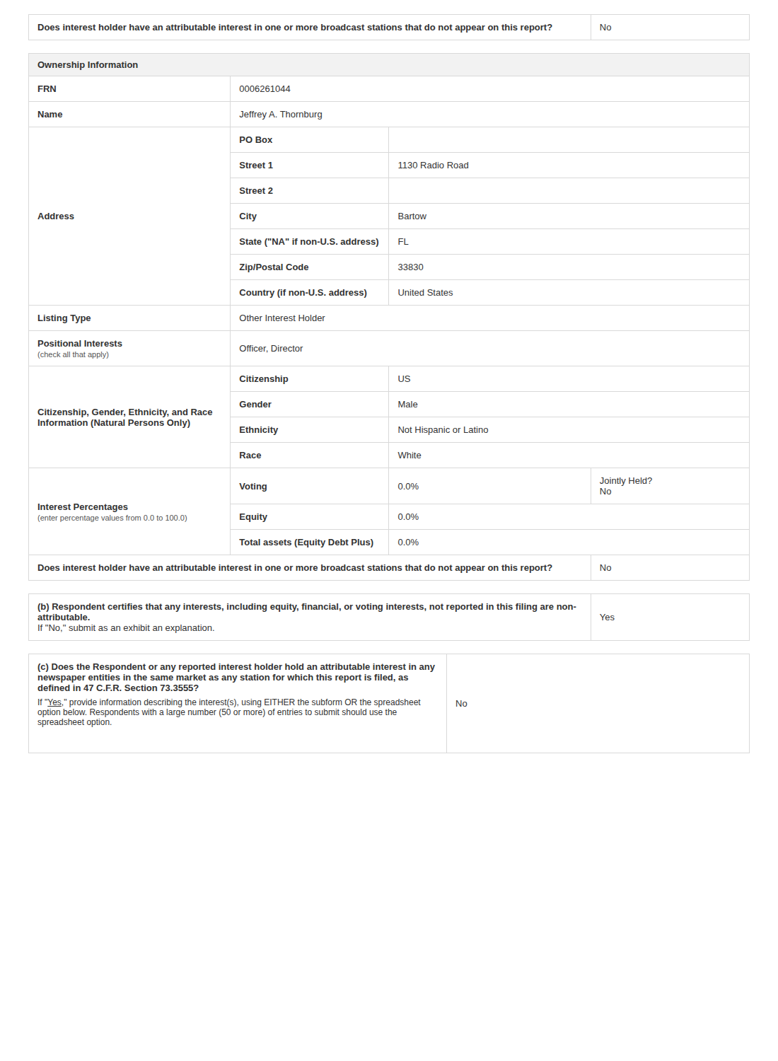| Does interest holder have an attributable interest in one or more broadcast stations that do not appear on this report? | No |
| Ownership Information |
| FRN | 0006261044 |
| Name | Jeffrey A. Thornburg |
| Address | PO Box | |
| Street 1 | 1130 Radio Road |
| Street 2 | |
| City | Bartow |
| State ("NA" if non-U.S. address) | FL |
| Zip/Postal Code | 33830 |
| Country (if non-U.S. address) | United States |
| Listing Type | Other Interest Holder |
| Positional Interests (check all that apply) | Officer, Director |
| Citizenship, Gender, Ethnicity, and Race Information (Natural Persons Only) | Citizenship | US |
| Gender | Male |
| Ethnicity | Not Hispanic or Latino |
| Race | White |
| Interest Percentages (enter percentage values from 0.0 to 100.0) | Voting | 0.0% | Jointly Held? No |
| Equity | 0.0% |
| Total assets (Equity Debt Plus) | 0.0% |
| Does interest holder have an attributable interest in one or more broadcast stations that do not appear on this report? | No |
| (b) Respondent certifies that any interests, including equity, financial, or voting interests, not reported in this filing are non-attributable. If "No," submit as an exhibit an explanation. | Yes |
| (c) Does the Respondent or any reported interest holder hold an attributable interest in any newspaper entities in the same market as any station for which this report is filed, as defined in 47 C.F.R. Section 73.3555? If " Yes ," provide information describing the interest(s), using EITHER the subform OR the spreadsheet option below. Respondents with a large number (50 or more) of entries to submit should use the spreadsheet option. | No |